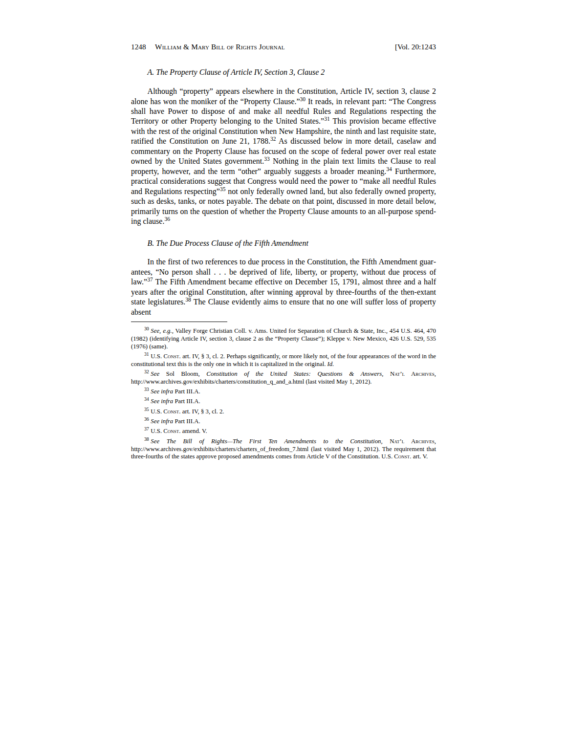1248 William & Mary Bill of Rights Journal [Vol. 20:1243
A. The Property Clause of Article IV, Section 3, Clause 2
Although “property” appears elsewhere in the Constitution, Article IV, section 3, clause 2 alone has won the moniker of the “Property Clause.”30 It reads, in relevant part: “The Congress shall have Power to dispose of and make all needful Rules and Regulations respecting the Territory or other Property belonging to the United States.”31 This provision became effective with the rest of the original Constitution when New Hampshire, the ninth and last requisite state, ratified the Constitution on June 21, 1788.32 As discussed below in more detail, caselaw and commentary on the Property Clause has focused on the scope of federal power over real estate owned by the United States government.33 Nothing in the plain text limits the Clause to real property, however, and the term “other” arguably suggests a broader meaning.34 Furthermore, practical considerations suggest that Congress would need the power to “make all needful Rules and Regulations respecting”35 not only federally owned land, but also federally owned property, such as desks, tanks, or notes payable. The debate on that point, discussed in more detail below, primarily turns on the question of whether the Property Clause amounts to an all-purpose spending clause.36
B. The Due Process Clause of the Fifth Amendment
In the first of two references to due process in the Constitution, the Fifth Amendment guarantees, “No person shall . . . be deprived of life, liberty, or prop­erty, without due process of law.”37 The Fifth Amendment became effective on December 15, 1791, almost three and a half years after the original Constitution, after winning approval by three-fourths of the then-extant state legislatures.38 The Clause evidently aims to ensure that no one will suffer loss of property absent
30 See, e.g., Valley Forge Christian Coll. v. Ams. United for Separation of Church & State, Inc., 454 U.S. 464, 470 (1982) (identifying Article IV, section 3, clause 2 as the “Property Clause”); Kleppe v. New Mexico, 426 U.S. 529, 535 (1976) (same).
31 U.S. Const. art. IV, § 3, cl. 2. Perhaps significantly, or more likely not, of the four appearances of the word in the constitutional text this is the only one in which it is capitalized in the original. Id.
32 See Sol Bloom, Constitution of the United States: Questions & Answers, Nat’l Archives, http://www.archives.gov/exhibits/charters/constitution_q_and_a.html (last visited May 1, 2012).
33 See infra Part III.A.
34 See infra Part III.A.
35 U.S. Const. art. IV, § 3, cl. 2.
36 See infra Part III.A.
37 U.S. Const. amend. V.
38 See The Bill of Rights—The First Ten Amendments to the Constitution, Nat’l Archives, http://www.archives.gov/exhibits/charters/charters_of_freedom_7.html (last visited May 1, 2012). The requirement that three-fourths of the states approve proposed amendments comes from Article V of the Constitution. U.S. Const. art. V.